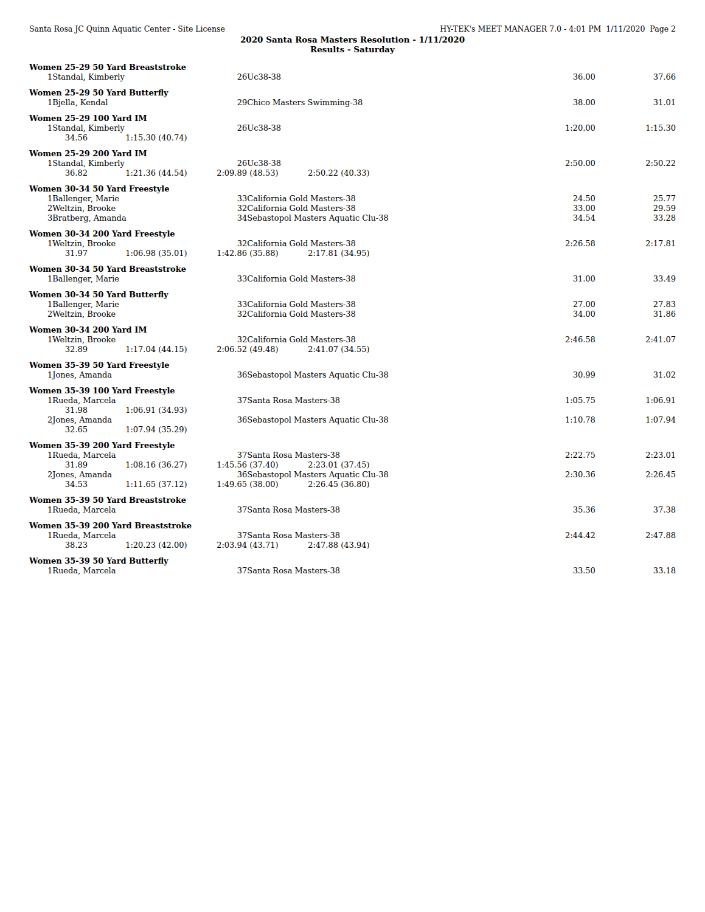Santa Rosa JC Quinn Aquatic Center - Site License HY-TEK's MEET MANAGER 7.0 - 4:01 PM 1/11/2020 Page 2
2020 Santa Rosa Masters Resolution - 1/11/2020
Results - Saturday
Women 25-29 50 Yard Breaststroke
| 1 | Standal, Kimberly | 26 | Uc38-38 | 36.00 | 37.66 |
Women 25-29 50 Yard Butterfly
| 1 | Bjella, Kendal | 29 | Chico Masters Swimming-38 | 38.00 | 31.01 |
Women 25-29 100 Yard IM
| 1 | Standal, Kimberly | 26 | Uc38-38 | 1:20.00 | 1:15.30 |
| | 34.56 1:15.30 (40.74) |
Women 25-29 200 Yard IM
| 1 | Standal, Kimberly | 26 | Uc38-38 | 2:50.00 | 2:50.22 |
| | 36.82 1:21.36 (44.54) 2:09.89 (48.53) 2:50.22 (40.33) |
Women 30-34 50 Yard Freestyle
| 1 | Ballenger, Marie | 33 | California Gold Masters-38 | 24.50 | 25.77 |
| 2 | Weltzin, Brooke | 32 | California Gold Masters-38 | 33.00 | 29.59 |
| 3 | Bratberg, Amanda | 34 | Sebastopol Masters Aquatic Clu-38 | 34.54 | 33.28 |
Women 30-34 200 Yard Freestyle
| 1 | Weltzin, Brooke | 32 | California Gold Masters-38 | 2:26.58 | 2:17.81 |
| | 31.97 1:06.98 (35.01) 1:42.86 (35.88) 2:17.81 (34.95) |
Women 30-34 50 Yard Breaststroke
| 1 | Ballenger, Marie | 33 | California Gold Masters-38 | 31.00 | 33.49 |
Women 30-34 50 Yard Butterfly
| 1 | Ballenger, Marie | 33 | California Gold Masters-38 | 27.00 | 27.83 |
| 2 | Weltzin, Brooke | 32 | California Gold Masters-38 | 34.00 | 31.86 |
Women 30-34 200 Yard IM
| 1 | Weltzin, Brooke | 32 | California Gold Masters-38 | 2:46.58 | 2:41.07 |
| | 32.89 1:17.04 (44.15) 2:06.52 (49.48) 2:41.07 (34.55) |
Women 35-39 50 Yard Freestyle
| 1 | Jones, Amanda | 36 | Sebastopol Masters Aquatic Clu-38 | 30.99 | 31.02 |
Women 35-39 100 Yard Freestyle
| 1 | Rueda, Marcela | 37 | Santa Rosa Masters-38 | 1:05.75 | 1:06.91 |
| | 31.98 1:06.91 (34.93) |
| 2 | Jones, Amanda | 36 | Sebastopol Masters Aquatic Clu-38 | 1:10.78 | 1:07.94 |
| | 32.65 1:07.94 (35.29) |
Women 35-39 200 Yard Freestyle
| 1 | Rueda, Marcela | 37 | Santa Rosa Masters-38 | 2:22.75 | 2:23.01 |
| | 31.89 1:08.16 (36.27) 1:45.56 (37.40) 2:23.01 (37.45) |
| 2 | Jones, Amanda | 36 | Sebastopol Masters Aquatic Clu-38 | 2:30.36 | 2:26.45 |
| | 34.53 1:11.65 (37.12) 1:49.65 (38.00) 2:26.45 (36.80) |
Women 35-39 50 Yard Breaststroke
| 1 | Rueda, Marcela | 37 | Santa Rosa Masters-38 | 35.36 | 37.38 |
Women 35-39 200 Yard Breaststroke
| 1 | Rueda, Marcela | 37 | Santa Rosa Masters-38 | 2:44.42 | 2:47.88 |
| | 38.23 1:20.23 (42.00) 2:03.94 (43.71) 2:47.88 (43.94) |
Women 35-39 50 Yard Butterfly
| 1 | Rueda, Marcela | 37 | Santa Rosa Masters-38 | 33.50 | 33.18 |